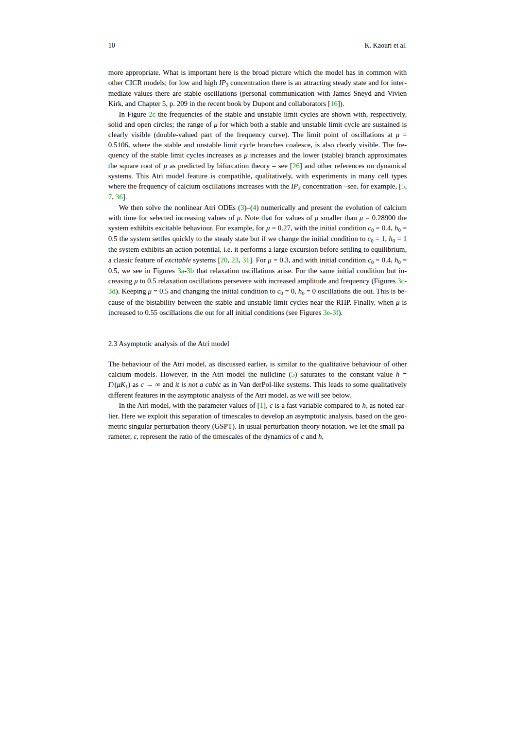10 K. Kaouri et al.
more appropriate. What is important here is the broad picture which the model has in common with other CICR models; for low and high IP3 concentration there is an attracting steady state and for intermediate values there are stable oscillations (personal communication with James Sneyd and Vivien Kirk, and Chapter 5, p. 209 in the recent book by Dupont and collaborators [16]).
In Figure 2c the frequencies of the stable and unstable limit cycles are shown with, respectively, solid and open circles; the range of μ for which both a stable and unstable limit cycle are sustained is clearly visible (double-valued part of the frequency curve). The limit point of oscillations at μ = 0.5106, where the stable and unstable limit cycle branches coalesce, is also clearly visible. The frequency of the stable limit cycles increases as μ increases and the lower (stable) branch approximates the square root of μ as predicted by bifurcation theory – see [26] and other references on dynamical systems. This Atri model feature is compatible, qualitatively, with experiments in many cell types where the frequency of calcium oscillations increases with the IP3 concentration –see, for example, [5, 7, 36].
We then solve the nonlinear Atri ODEs (3)–(4) numerically and present the evolution of calcium with time for selected increasing values of μ. Note that for values of μ smaller than μ = 0.28900 the system exhibits excitable behaviour. For example, for μ = 0.27, with the initial condition c0 = 0.4, h0 = 0.5 the system settles quickly to the steady state but if we change the initial condition to c0 = 1, h0 = 1 the system exhibits an action potential, i.e. it performs a large excursion before settling to equilibrium, a classic feature of excitable systems [20, 23, 31]. For μ = 0.3, and with initial condition c0 = 0.4, h0 = 0.5, we see in Figures 3a-3b that relaxation oscillations arise. For the same initial condition but increasing μ to 0.5 relaxation oscillations persevere with increased amplitude and frequency (Figures 3c-3d). Keeping μ = 0.5 and changing the initial condition to c0 = 0, h0 = 0 oscillations die out. This is because of the bistability between the stable and unstable limit cycles near the RHP. Finally, when μ is increased to 0.55 oscillations die out for all initial conditions (see Figures 3e-3f).
2.3 Asymptotic analysis of the Atri model
The behaviour of the Atri model, as discussed earlier, is similar to the qualitative behaviour of other calcium models. However, in the Atri model the nullcline (5) saturates to the constant value h = Γ/(μK1) as c → ∞ and it is not a cubic as in Van derPol-like systems. This leads to some qualitatively different features in the asymptotic analysis of the Atri model, as we will see below.
In the Atri model, with the parameter values of [1], c is a fast variable compared to h, as noted earlier. Here we exploit this separation of timescales to develop an asymptotic analysis, based on the geometric singular perturbation theory (GSPT). In usual perturbation theory notation, we let the small parameter, ε, represent the ratio of the timescales of the dynamics of c and h,